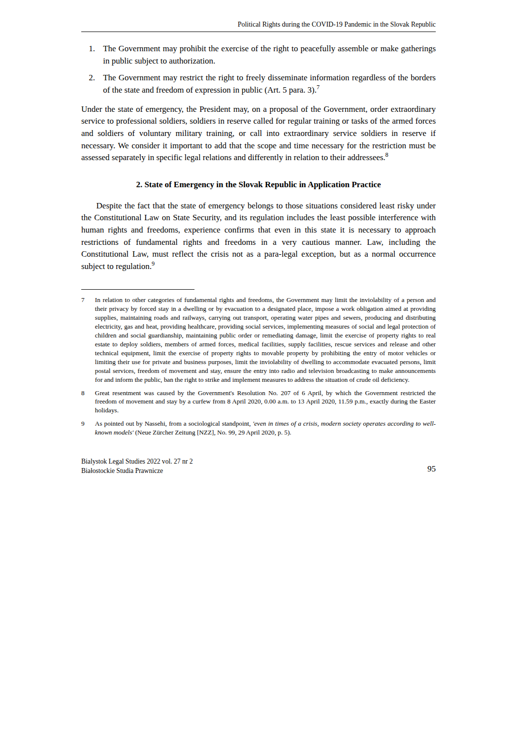Political Rights during the COVID-19 Pandemic in the Slovak Republic
1. The Government may prohibit the exercise of the right to peacefully assemble or make gatherings in public subject to authorization.
2. The Government may restrict the right to freely disseminate information regardless of the borders of the state and freedom of expression in public (Art. 5 para. 3).7
Under the state of emergency, the President may, on a proposal of the Government, order extraordinary service to professional soldiers, soldiers in reserve called for regular training or tasks of the armed forces and soldiers of voluntary military training, or call into extraordinary service soldiers in reserve if necessary. We consider it important to add that the scope and time necessary for the restriction must be assessed separately in specific legal relations and differently in relation to their addressees.8
2. State of Emergency in the Slovak Republic in Application Practice
Despite the fact that the state of emergency belongs to those situations considered least risky under the Constitutional Law on State Security, and its regulation includes the least possible interference with human rights and freedoms, experience confirms that even in this state it is necessary to approach restrictions of fundamental rights and freedoms in a very cautious manner. Law, including the Constitutional Law, must reflect the crisis not as a para-legal exception, but as a normal occurrence subject to regulation.9
7
In relation to other categories of fundamental rights and freedoms, the Government may limit the inviolability of a person and their privacy by forced stay in a dwelling or by evacuation to a designated place, impose a work obligation aimed at providing supplies, maintaining roads and railways, carrying out transport, operating water pipes and sewers, producing and distributing electricity, gas and heat, providing healthcare, providing social services, implementing measures of social and legal protection of children and social guardianship, maintaining public order or remediating damage, limit the exercise of property rights to real estate to deploy soldiers, members of armed forces, medical facilities, supply facilities, rescue services and release and other technical equipment, limit the exercise of property rights to movable property by prohibiting the entry of motor vehicles or limiting their use for private and business purposes, limit the inviolability of dwelling to accommodate evacuated persons, limit postal services, freedom of movement and stay, ensure the entry into radio and television broadcasting to make announcements for and inform the public, ban the right to strike and implement measures to address the situation of crude oil deficiency.
8
Great resentment was caused by the Government's Resolution No. 207 of 6 April, by which the Government restricted the freedom of movement and stay by a curfew from 8 April 2020, 0.00 a.m. to 13 April 2020, 11.59 p.m., exactly during the Easter holidays.
9
As pointed out by Nassehi, from a sociological standpoint, 'even in times of a crisis, modern society operates according to well-known models' (Neue Zürcher Zeitung [NZZ], No. 99, 29 April 2020, p. 5).
Bialystok Legal Studies 2022 vol. 27 nr 2
Białostockie Studia Prawnicze
95